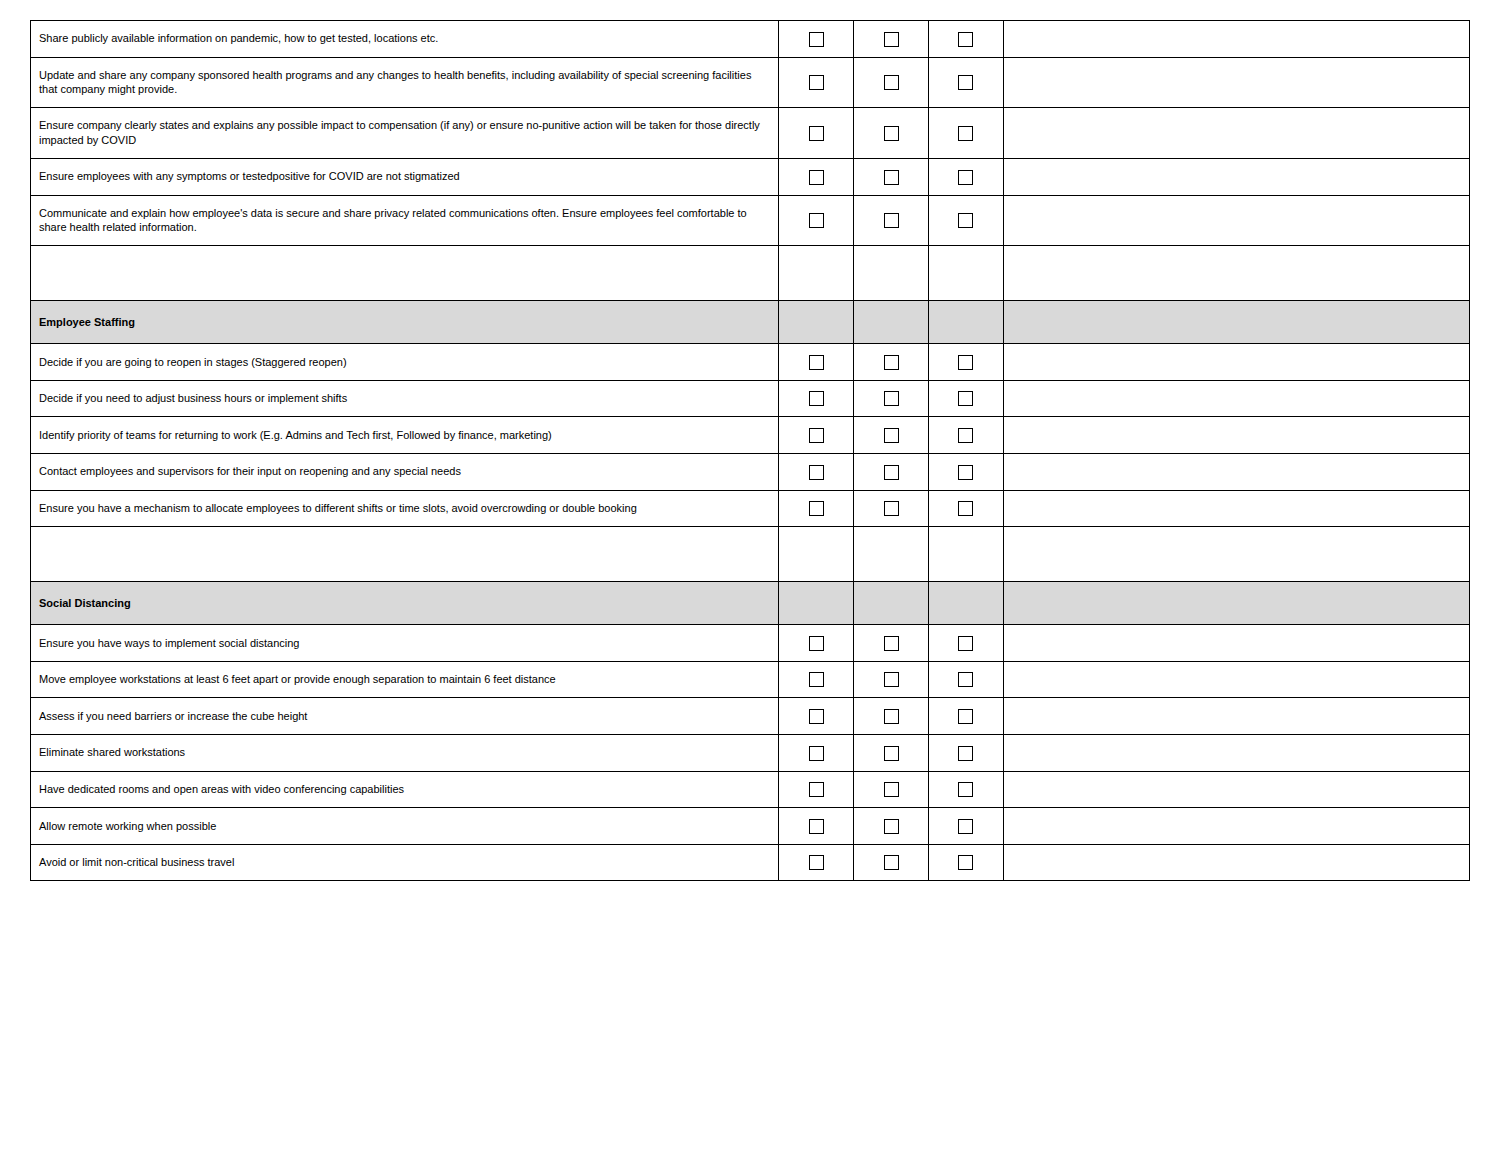| Share publicly available information on pandemic, how to get tested, locations etc. | | | | |
| Update and share any company sponsored health programs and any changes to health benefits, including availability of special screening facilities that company might provide. | | | | |
| Ensure company clearly states and explains any possible impact to compensation (if any) or ensure no-punitive action will be taken for those directly impacted by COVID | | | | |
| Ensure employees with any symptoms or testedpositive for COVID are not stigmatized | | | | |
| Communicate and explain how employee's data is secure and share privacy related communications often. Ensure employees feel comfortable to share health related information. | | | | |
| Employee Staffing | | | | |
| Decide if you are going to reopen in stages (Staggered reopen) | | | | |
| Decide if you need to adjust business hours or implement shifts | | | | |
| Identify priority of teams for returning to work (E.g. Admins and Tech first, Followed by finance, marketing) | | | | |
| Contact employees and supervisors for their input on reopening and any special needs | | | | |
| Ensure you have a mechanism to allocate employees to different shifts or time slots, avoid overcrowding or double booking | | | | |
| Social Distancing | | | | |
| Ensure you have ways to implement social distancing | | | | |
| Move employee workstations at least 6 feet apart or provide enough separation to maintain 6 feet distance | | | | |
| Assess if you need barriers or increase the cube height | | | | |
| Eliminate shared workstations | | | | |
| Have dedicated rooms and open areas with video conferencing capabilities | | | | |
| Allow remote working when possible | | | | |
| Avoid or limit non-critical business travel | | | | |